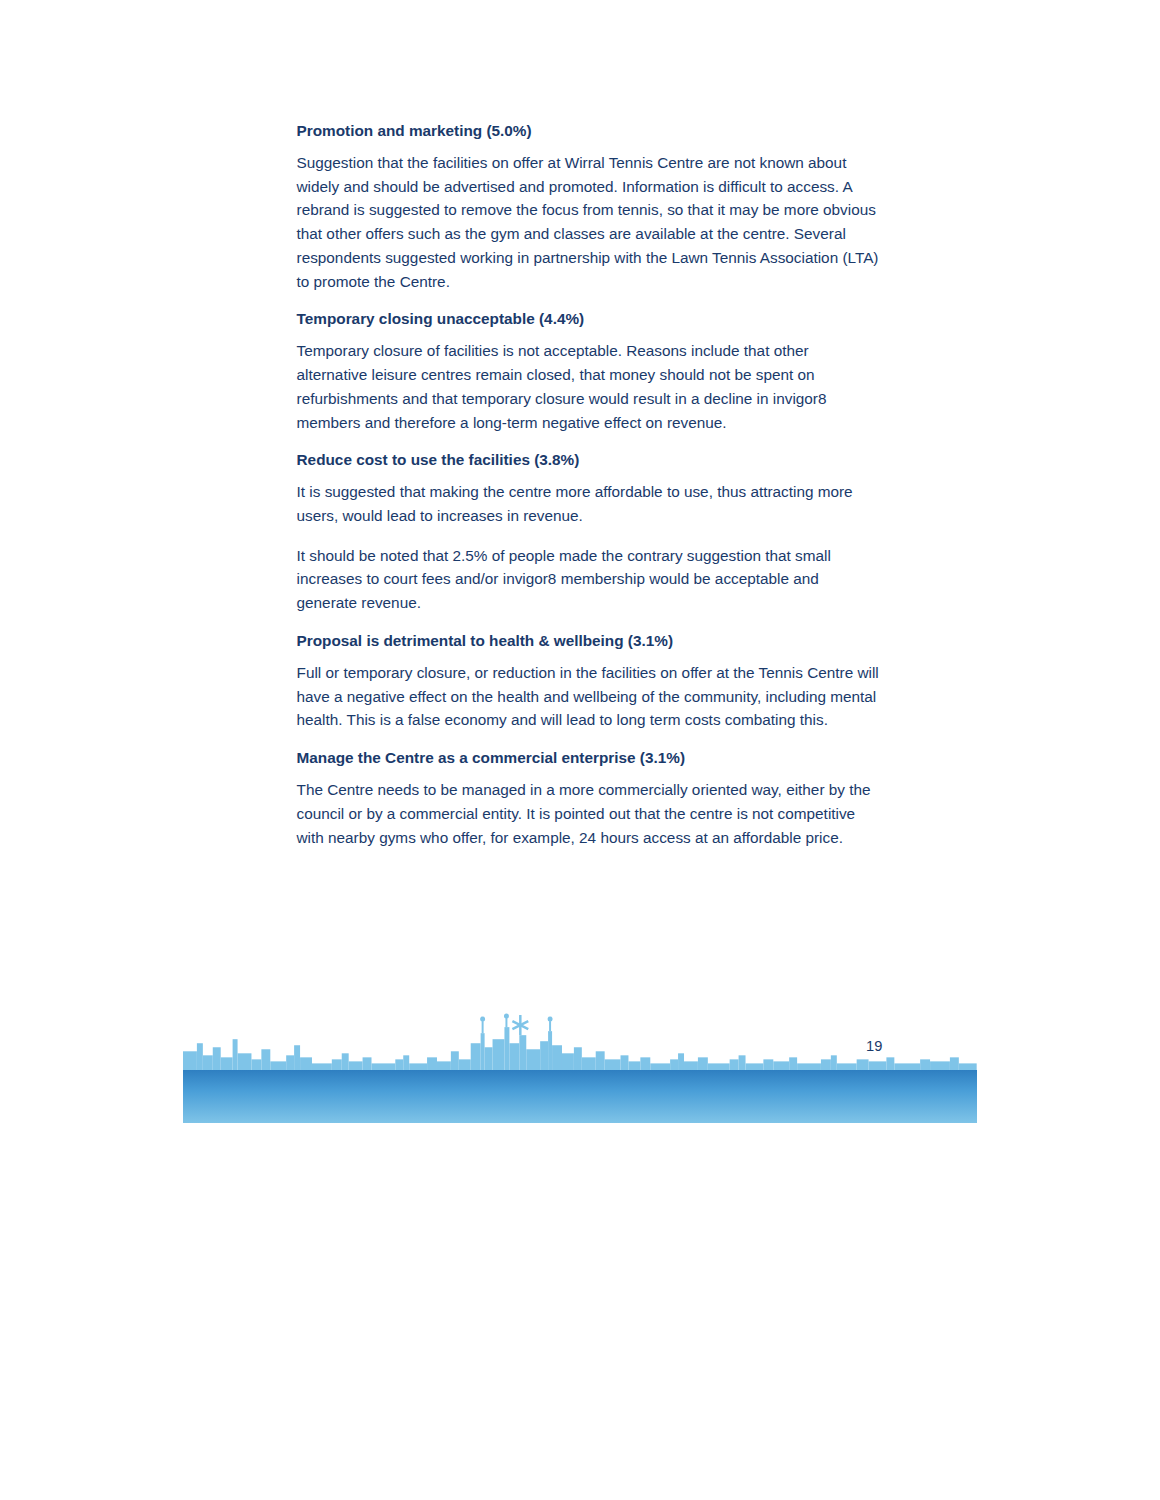Promotion and marketing (5.0%)
Suggestion that the facilities on offer at Wirral Tennis Centre are not known about widely and should be advertised and promoted. Information is difficult to access. A rebrand is suggested to remove the focus from tennis, so that it may be more obvious that other offers such as the gym and classes are available at the centre. Several respondents suggested working in partnership with the Lawn Tennis Association (LTA) to promote the Centre.
Temporary closing unacceptable (4.4%)
Temporary closure of facilities is not acceptable. Reasons include that other alternative leisure centres remain closed, that money should not be spent on refurbishments and that temporary closure would result in a decline in invigor8 members and therefore a long-term negative effect on revenue.
Reduce cost to use the facilities (3.8%)
It is suggested that making the centre more affordable to use, thus attracting more users, would lead to increases in revenue.
It should be noted that 2.5% of people made the contrary suggestion that small increases to court fees and/or invigor8 membership would be acceptable and generate revenue.
Proposal is detrimental to health & wellbeing (3.1%)
Full or temporary closure, or reduction in the facilities on offer at the Tennis Centre will have a negative effect on the health and wellbeing of the community, including mental health. This is a false economy and will lead to long term costs combating this.
Manage the Centre as a commercial enterprise (3.1%)
The Centre needs to be managed in a more commercially oriented way, either by the council or by a commercial entity. It is pointed out that the centre is not competitive with nearby gyms who offer, for example, 24 hours access at an affordable price.
19